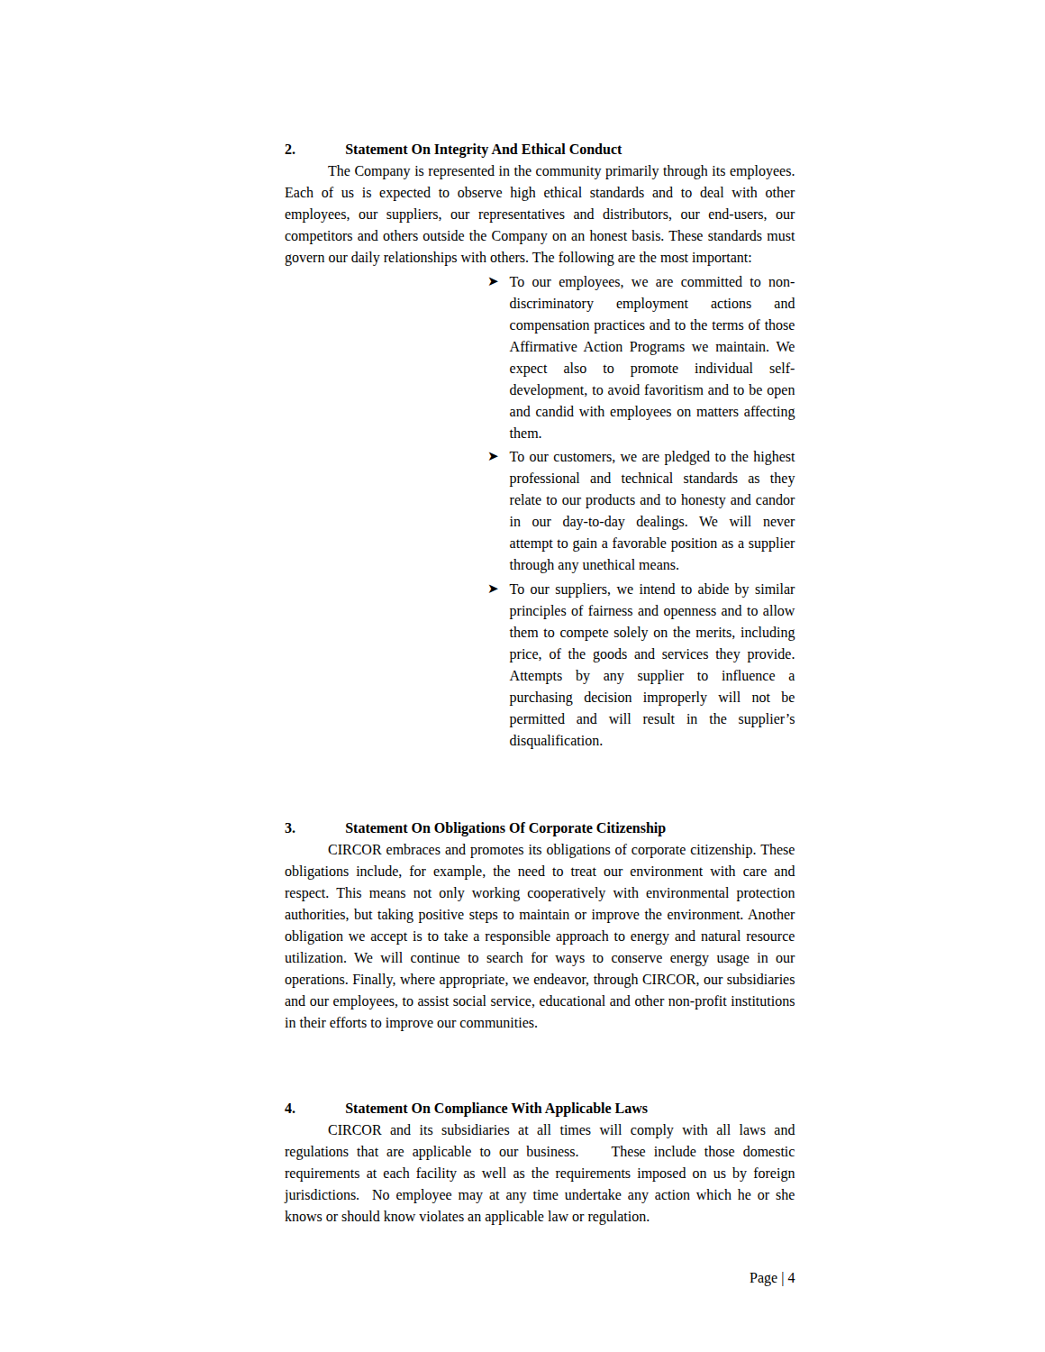2. Statement On Integrity And Ethical Conduct
The Company is represented in the community primarily through its employees. Each of us is expected to observe high ethical standards and to deal with other employees, our suppliers, our representatives and distributors, our end-users, our competitors and others outside the Company on an honest basis. These standards must govern our daily relationships with others. The following are the most important:
To our employees, we are committed to non-discriminatory employment actions and compensation practices and to the terms of those Affirmative Action Programs we maintain. We expect also to promote individual self-development, to avoid favoritism and to be open and candid with employees on matters affecting them.
To our customers, we are pledged to the highest professional and technical standards as they relate to our products and to honesty and candor in our day-to-day dealings. We will never attempt to gain a favorable position as a supplier through any unethical means.
To our suppliers, we intend to abide by similar principles of fairness and openness and to allow them to compete solely on the merits, including price, of the goods and services they provide. Attempts by any supplier to influence a purchasing decision improperly will not be permitted and will result in the supplier’s disqualification.
3. Statement On Obligations Of Corporate Citizenship
CIRCOR embraces and promotes its obligations of corporate citizenship. These obligations include, for example, the need to treat our environment with care and respect. This means not only working cooperatively with environmental protection authorities, but taking positive steps to maintain or improve the environment. Another obligation we accept is to take a responsible approach to energy and natural resource utilization. We will continue to search for ways to conserve energy usage in our operations. Finally, where appropriate, we endeavor, through CIRCOR, our subsidiaries and our employees, to assist social service, educational and other non-profit institutions in their efforts to improve our communities.
4. Statement On Compliance With Applicable Laws
CIRCOR and its subsidiaries at all times will comply with all laws and regulations that are applicable to our business. These include those domestic requirements at each facility as well as the requirements imposed on us by foreign jurisdictions. No employee may at any time undertake any action which he or she knows or should know violates an applicable law or regulation.
Page | 4